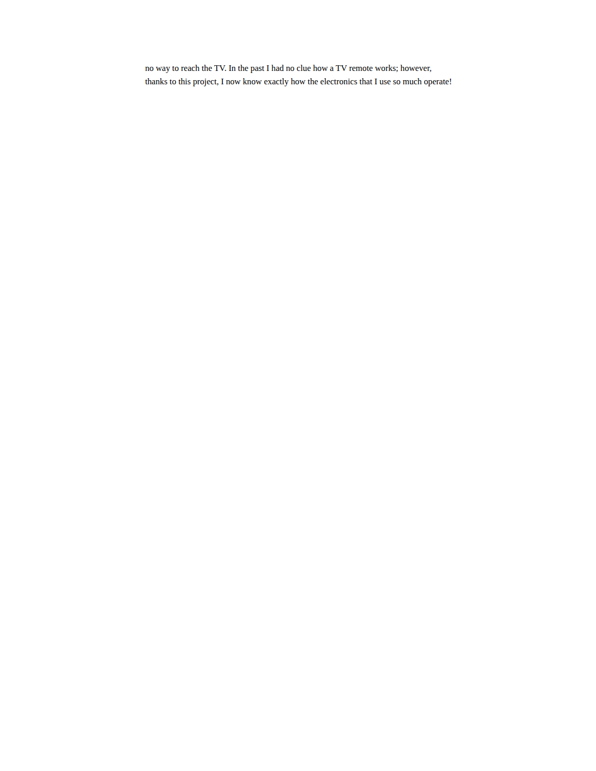no way to reach the TV. In the past I had no clue how a TV remote works; however, thanks to this project, I now know exactly how the electronics that I use so much operate!